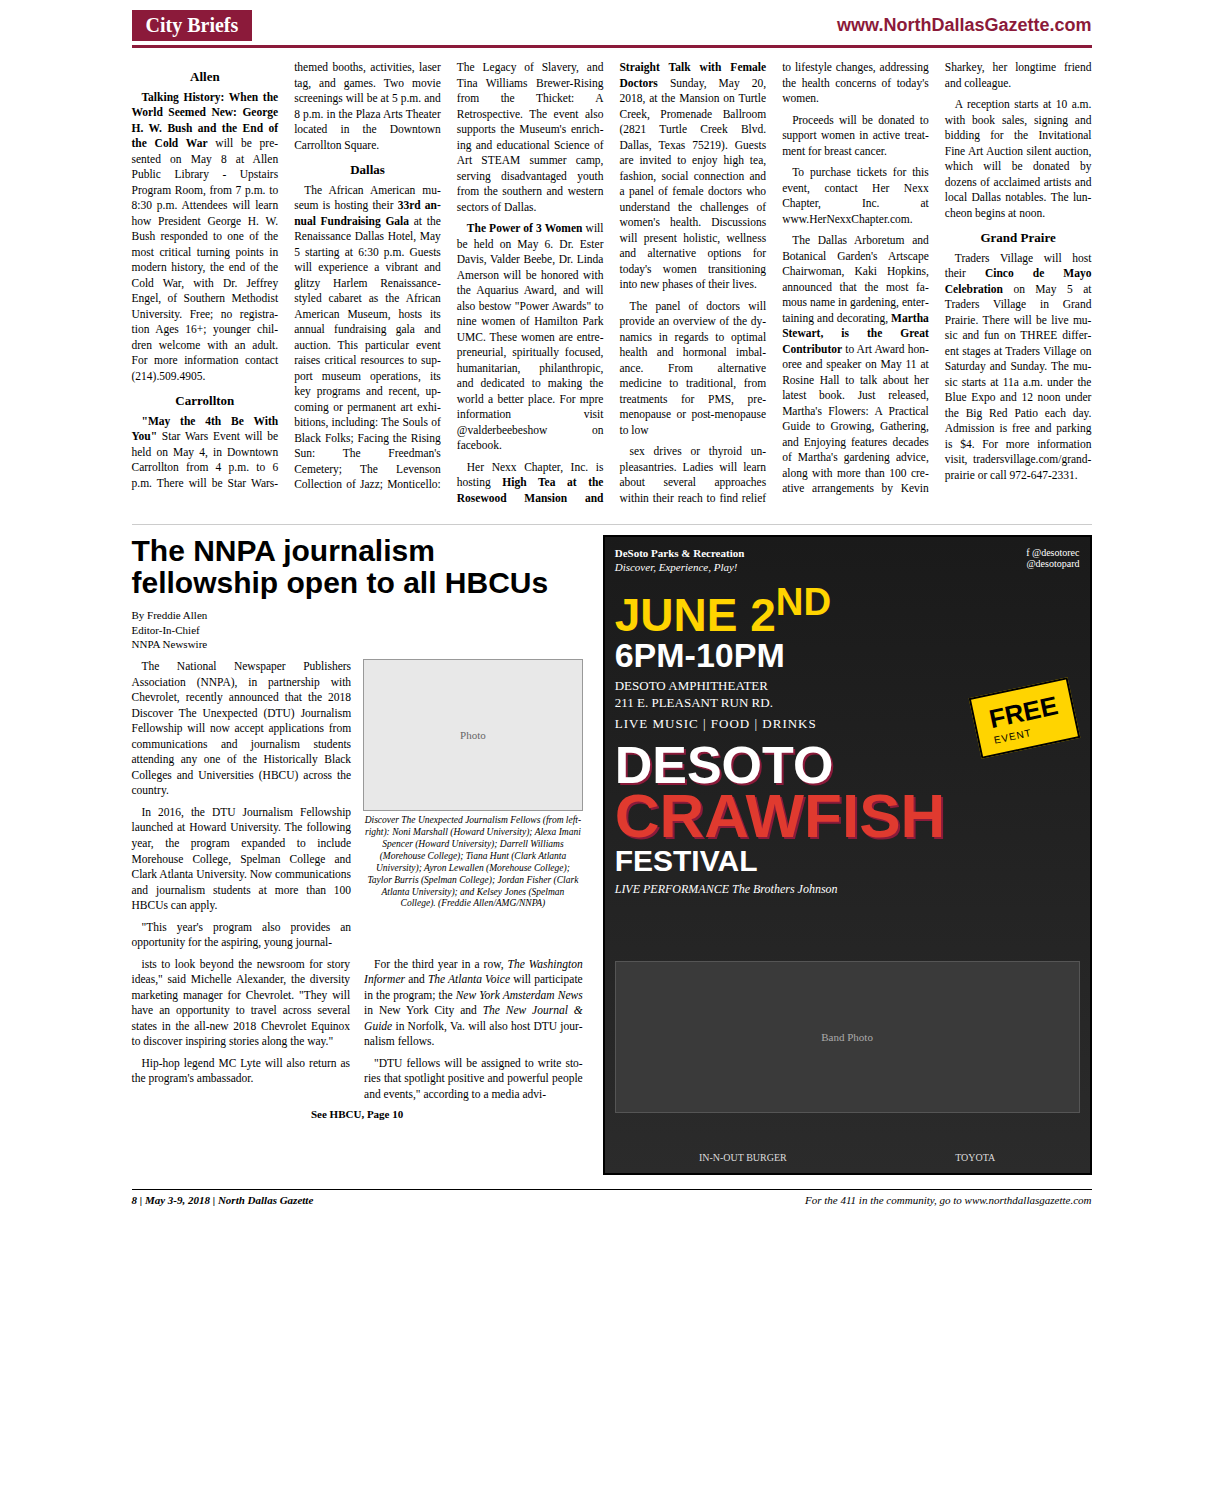City Briefs
www.NorthDallasGazette.com
Allen
Talking History: When the World Seemed New: George H. W. Bush and the End of the Cold War will be presented on May 8 at Allen Public Library - Upstairs Program Room, from 7 p.m. to 8:30 p.m. Attendees will learn how President George H. W. Bush responded to one of the most critical turning points in modern history, the end of the Cold War, with Dr. Jeffrey Engel, of Southern Methodist University. Free; no registration Ages 16+; younger children welcome with an adult. For more information contact (214).509.4905.
Carrollton
"May the 4th Be With You" Star Wars Event will be held on May 4, in Downtown Carrollton from 4 p.m. to 6 p.m. There will be Star Wars-themed booths, activities, laser tag, and games. Two movie screenings will be at 5 p.m. and 8 p.m. in the Plaza Arts Theater located in the Downtown Carrollton Square.
Dallas
The African American museum is hosting their 33rd annual Fundraising Gala at the Renaissance Dallas Hotel, May 5 starting at 6:30 p.m. Guests will experience a vibrant and glitzy Harlem Renaissance-styled cabaret as the African American Museum, hosts its annual fundraising gala and auction. This particular event raises critical resources to support museum operations, its key programs and recent, upcoming or permanent art exhibitions, including: The Souls of Black Folks; Facing the Rising Sun: The Freedman's Cemetery; The Levenson Collection of Jazz; Monticello: The Legacy of Slavery, and Tina Williams Brewer-Rising from the Thicket: A Retrospective. The event also supports the Museum's enriching and educational Science of Art STEAM summer camp, serving disadvantaged youth from the southern and western sectors of Dallas.
The Power of 3 Women will be held on May 6. Dr. Ester Davis, Valder Beebe, Dr. Linda Amerson will be honored with the Aquarius Award, and will also bestow "Power Awards" to nine women of Hamilton Park UMC. These women are entrepreneurial, spiritually focused, humanitarian, philanthropic, and dedicated to making the world a better place. For mpre information visit @valderbeebeshow on facebook.
Her Nexx Chapter, Inc. is hosting High Tea at the Rosewood Mansion and Straight Talk with Female Doctors Sunday, May 20, 2018, at the Mansion on Turtle Creek, Promenade Ballroom (2821 Turtle Creek Blvd. Dallas, Texas 75219). Guests are invited to enjoy high tea, fashion, social connection and a panel of female doctors who understand the challenges of women's health. Discussions will present holistic, wellness and alternative options for today's women transitioning into new phases of their lives.
The panel of doctors will provide an overview of the dynamics in regards to optimal health and hormonal imbalance. From alternative medicine to traditional, from treatments for PMS, pre-menopause or post-menopause to low
sex drives or thyroid unpleasantries. Ladies will learn about several approaches within their reach to find relief to lifestyle changes, addressing the health concerns of today's women.
Proceeds will be donated to support women in active treatment for breast cancer.
To purchase tickets for this event, contact Her Nexx Chapter, Inc. at www.HerNexxChapter.com.
The Dallas Arboretum and Botanical Garden's Artscape Chairwoman, Kaki Hopkins, announced that the most famous name in gardening, entertaining and decorating, Martha Stewart, is the Great Contributor to Art Award honoree and speaker on May 11 at Rosine Hall to talk about her latest book. Just released, Martha's Flowers: A Practical Guide to Growing, Gathering, and Enjoying features decades of Martha's gardening advice, along with more than 100 creative arrangements by Kevin Sharkey, her longtime friend and colleague.
A reception starts at 10 a.m. with book sales, signing and bidding for the Invitational Fine Art Auction silent auction, which will be donated by dozens of acclaimed artists and local Dallas notables. The luncheon begins at noon.
Grand Praire
Traders Village will host their Cinco de Mayo Celebration on May 5 at Traders Village in Grand Prairie. There will be live music and fun on THREE different stages at Traders Village on Saturday and Sunday. The music starts at 11a a.m. under the Blue Expo and 12 noon under the Big Red Patio each day. Admission is free and parking is $4. For more information visit, tradersvillage.com/grand-prairie or call 972-647-2331.
The NNPA journalism fellowship open to all HBCUs
By Freddie Allen
Editor-In-Chief
NNPA Newswire
The National Newspaper Publishers Association (NNPA), in partnership with Chevrolet, recently announced that the 2018 Discover The Unexpected (DTU) Journalism Fellowship will now accept applications from communications and journalism students attending any one of the Historically Black Colleges and Universities (HBCU) across the country.
In 2016, the DTU Journalism Fellowship launched at Howard University. The following year, the program expanded to include Morehouse College, Spelman College and Clark Atlanta University. Now communications and journalism students at more than 100 HBCUs can apply.
"This year's program also provides an opportunity for the aspiring, young journal-
Photo
Discover The Unexpected Journalism Fellows (from left-right): Noni Marshall (Howard University); Alexa Imani Spencer (Howard University); Darrell Williams (Morehouse College); Tiana Hunt (Clark Atlanta University); Ayron Lewallen (Morehouse College); Taylor Burris (Spelman College); Jordan Fisher (Clark Atlanta University); and Kelsey Jones (Spelman College). (Freddie Allen/AMG/NNPA)
ists to look beyond the newsroom for story ideas," said Michelle Alexander, the diversity marketing manager for Chevrolet. "They will have an opportunity to travel across several states in the all-new 2018 Chevrolet Equinox to discover inspiring stories along the way."
Hip-hop legend MC Lyte will also return as the program's ambassador.
For the third year in a row, The Washington Informer and The Atlanta Voice will participate in the program; the New York Amsterdam News in New York City and The New Journal & Guide in Norfolk, Va. will also host DTU journalism fellows.
"DTU fellows will be assigned to write stories that spotlight positive and powerful people and events," according to a media advi-
See HBCU, Page 10
DeSoto Parks & Recreation
Discover, Experience, Play!
f @desotorec
@desotopard
JUNE 2ND
6PM-10PM
DESOTO AMPHITHEATER
211 E. PLEASANT RUN RD.
LIVE MUSIC | FOOD | DRINKS
FREEEVENT
DESOTO CRAWFISH
FESTIVAL
LIVE PERFORMANCE The Brothers Johnson
Band Photo
IN-N-OUT BURGER TOYOTA
8 | May 3-9, 2018 | North Dallas Gazette
For the 411 in the community, go to www.northdallasgazette.com